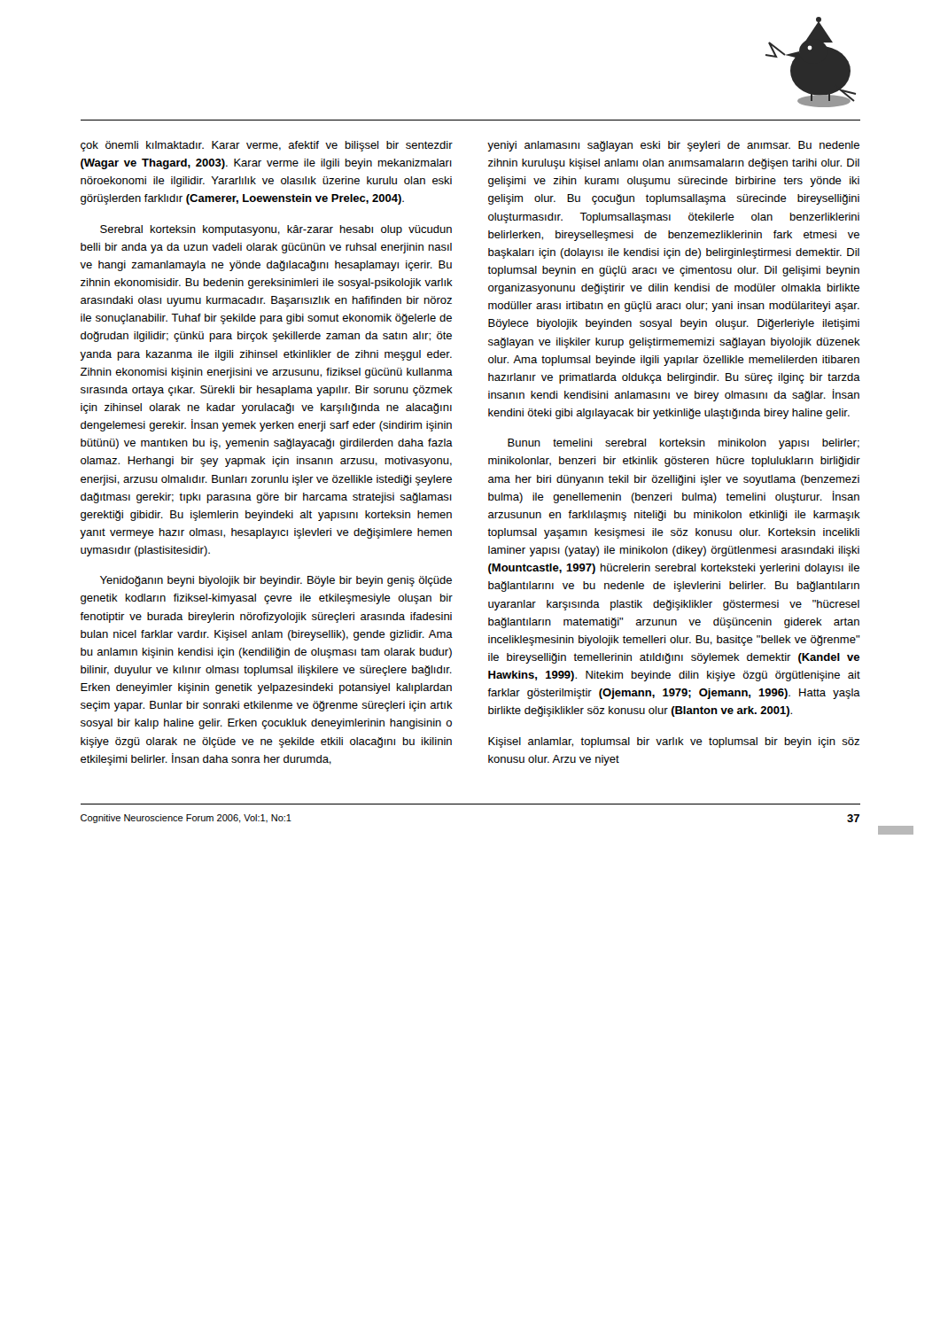çok önemli kılmaktadır. Karar verme, afektif ve bilişsel bir sentezdir (Wagar ve Thagard, 2003). Karar verme ile ilgili beyin mekanizmaları nöroekonomi ile ilgilidir. Yararlılık ve olasılık üzerine kurulu olan eski görüşlerden farklıdır (Camerer, Loewenstein ve Prelec, 2004).
Serebral korteksin komputasyonu, kâr-zarar hesabı olup vücudun belli bir anda ya da uzun vadeli olarak gücünün ve ruhsal enerjinin nasıl ve hangi zamanlamayla ne yönde dağılacağını hesaplamayı içerir. Bu zihnin ekonomisidir. Bu bedenin gereksinimleri ile sosyal-psikolojik varlık arasındaki olası uyumu kurmacadır. Başarısızlık en hafifinden bir nöroz ile sonuçlanabilir. Tuhaf bir şekilde para gibi somut ekonomik öğelerle de doğrudan ilgilidir; çünkü para birçok şekillerde zaman da satın alır; öte yanda para kazanma ile ilgili zihinsel etkinlikler de zihni meşgul eder. Zihnin ekonomisi kişinin enerjisini ve arzusunu, fiziksel gücünü kullanma sırasında ortaya çıkar. Sürekli bir hesaplama yapılır. Bir sorunu çözmek için zihinsel olarak ne kadar yorulacağı ve karşılığında ne alacağını dengelemesi gerekir. İnsan yemek yerken enerji sarf eder (sindirim işinin bütünü) ve mantıken bu iş, yemenin sağlayacağı girdilerden daha fazla olamaz. Herhangi bir şey yapmak için insanın arzusu, motivasyonu, enerjisi, arzusu olmalıdır. Bunları zorunlu işler ve özellikle istediği şeylere dağıtması gerekir; tıpkı parasına göre bir harcama stratejisi sağlaması gerektiği gibidir. Bu işlemlerin beyindeki alt yapısını korteksin hemen yanıt vermeye hazır olması, hesaplayıcı işlevleri ve değişimlere hemen uymasıdır (plastisitesidir).
Yenidoğanın beyni biyolojik bir beyindir. Böyle bir beyin geniş ölçüde genetik kodların fiziksel-kimyasal çevre ile etkileşmesiyle oluşan bir fenotiptir ve burada bireylerin nörofizyolojik süreçleri arasında ifadesini bulan nicel farklar vardır. Kişisel anlam (bireysellik), gende gizlidir. Ama bu anlamın kişinin kendisi için (kendiliğin de oluşması tam olarak budur) bilinir, duyulur ve kılınır olması toplumsal ilişkilere ve süreçlere bağlıdır. Erken deneyimler kişinin genetik yelpazesindeki potansiyel kalıplardan seçim yapar. Bunlar bir sonraki etkilenme ve öğrenme süreçleri için artık sosyal bir kalıp haline gelir. Erken çocukluk deneyimlerinin hangisinin o kişiye özgü olarak ne ölçüde ve ne şekilde etkili olacağını bu ikilinin etkileşimi belirler. İnsan daha sonra her durumda,
yeniyi anlamasını sağlayan eski bir şeyleri de anımsar. Bu nedenle zihnin kuruluşu kişisel anlamı olan anımsamaların değişen tarihi olur. Dil gelişimi ve zihin kuramı oluşumu sürecinde birbirine ters yönde iki gelişim olur. Bu çocuğun toplumsallaşma sürecinde bireyselliğini oluşturmasıdır. Toplumsallaşması ötekilerle olan benzerliklerini belirlerken, bireyselleşmesi de benzemezliklerinin fark etmesi ve başkaları için (dolayısı ile kendisi için de) belirginleştirmesi demektir. Dil toplumsal beynin en güçlü aracı ve çimentosu olur. Dil gelişimi beynin organizasyonunu değiştirir ve dilin kendisi de modüler olmakla birlikte modüller arası irtibatın en güçlü aracı olur; yani insan modülariteyi aşar. Böylece biyolojik beyinden sosyal beyin oluşur. Diğerleriyle iletişimi sağlayan ve ilişkiler kurup geliştirmememizi sağlayan biyolojik düzenek olur. Ama toplumsal beyinde ilgili yapılar özellikle memelilerden itibaren hazırlanır ve primatlarda oldukça belirgindir. Bu süreç ilginç bir tarzda insanın kendi kendisini anlamasını ve birey olmasını da sağlar. İnsan kendini öteki gibi algılayacak bir yetkinliğe ulaştığında birey haline gelir.
Bunun temelini serebral korteksin minikolon yapısı belirler; minikolonlar, benzeri bir etkinlik gösteren hücre toplulukların birliğidir ama her biri dünyanın tekil bir özelliğini işler ve soyutlama (benzemezi bulma) ile genellemenin (benzeri bulma) temelini oluşturur. İnsan arzusunun en farklılaşmış niteliği bu minikolon etkinliği ile karmaşık toplumsal yaşamın kesişmesi ile söz konusu olur. Korteksin incelikli laminer yapısı (yatay) ile minikolon (dikey) örgütlenmesi arasındaki ilişki (Mountcastle, 1997) hücrelerin serebral korteksteki yerlerini dolayısı ile bağlantılarını ve bu nedenle de işlevlerini belirler. Bu bağlantıların uyaranlar karşısında plastik değişiklikler göstermesi ve "hücresel bağlantıların matematiği" arzunun ve düşüncenin giderek artan incelikleşmesinin biyolojik temelleri olur. Bu, basitçe "bellek ve öğrenme" ile bireyselliğin temellerinin atıldığını söylemek demektir (Kandel ve Hawkins, 1999). Nitekim beyinde dilin kişiye özgü örgütlenişine ait farklar gösterilmiştir (Ojemann, 1979; Ojemann, 1996). Hatta yaşla birlikte değişiklikler söz konusu olur (Blanton ve ark. 2001).
Kişisel anlamlar, toplumsal bir varlık ve toplumsal bir beyin için söz konusu olur. Arzu ve niyet
Cognitive Neuroscience Forum 2006, Vol:1, No:1
37